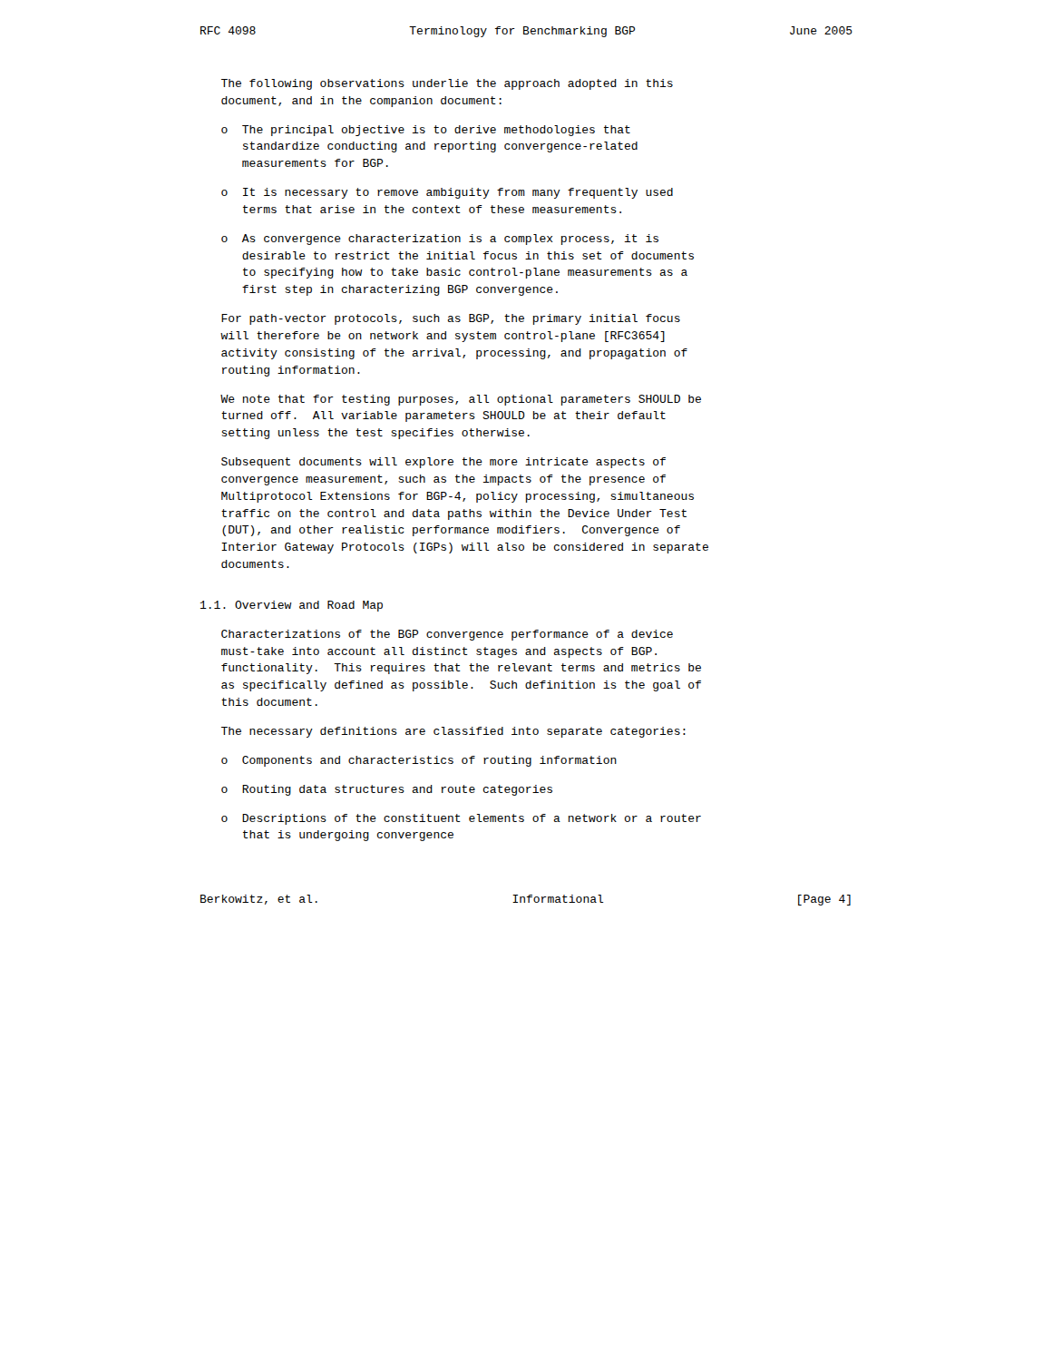RFC 4098 Terminology for Benchmarking BGP June 2005
The following observations underlie the approach adopted in this document, and in the companion document:
The principal objective is to derive methodologies that standardize conducting and reporting convergence-related measurements for BGP.
It is necessary to remove ambiguity from many frequently used terms that arise in the context of these measurements.
As convergence characterization is a complex process, it is desirable to restrict the initial focus in this set of documents to specifying how to take basic control-plane measurements as a first step in characterizing BGP convergence.
For path-vector protocols, such as BGP, the primary initial focus will therefore be on network and system control-plane [RFC3654] activity consisting of the arrival, processing, and propagation of routing information.
We note that for testing purposes, all optional parameters SHOULD be turned off. All variable parameters SHOULD be at their default setting unless the test specifies otherwise.
Subsequent documents will explore the more intricate aspects of convergence measurement, such as the impacts of the presence of Multiprotocol Extensions for BGP-4, policy processing, simultaneous traffic on the control and data paths within the Device Under Test (DUT), and other realistic performance modifiers. Convergence of Interior Gateway Protocols (IGPs) will also be considered in separate documents.
1.1. Overview and Road Map
Characterizations of the BGP convergence performance of a device must-take into account all distinct stages and aspects of BGP. functionality. This requires that the relevant terms and metrics be as specifically defined as possible. Such definition is the goal of this document.
The necessary definitions are classified into separate categories:
Components and characteristics of routing information
Routing data structures and route categories
Descriptions of the constituent elements of a network or a router that is undergoing convergence
Berkowitz, et al. Informational [Page 4]